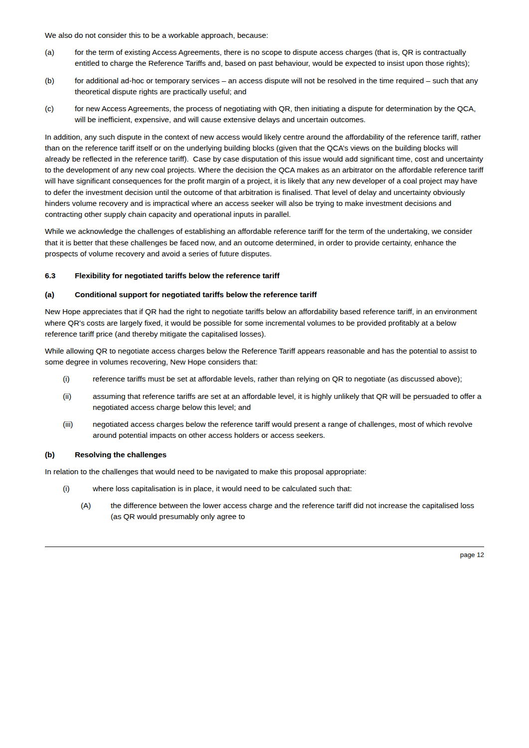We also do not consider this to be a workable approach, because:
(a) for the term of existing Access Agreements, there is no scope to dispute access charges (that is, QR is contractually entitled to charge the Reference Tariffs and, based on past behaviour, would be expected to insist upon those rights);
(b) for additional ad-hoc or temporary services – an access dispute will not be resolved in the time required – such that any theoretical dispute rights are practically useful; and
(c) for new Access Agreements, the process of negotiating with QR, then initiating a dispute for determination by the QCA, will be inefficient, expensive, and will cause extensive delays and uncertain outcomes.
In addition, any such dispute in the context of new access would likely centre around the affordability of the reference tariff, rather than on the reference tariff itself or on the underlying building blocks (given that the QCA’s views on the building blocks will already be reflected in the reference tariff). Case by case disputation of this issue would add significant time, cost and uncertainty to the development of any new coal projects. Where the decision the QCA makes as an arbitrator on the affordable reference tariff will have significant consequences for the profit margin of a project, it is likely that any new developer of a coal project may have to defer the investment decision until the outcome of that arbitration is finalised. That level of delay and uncertainty obviously hinders volume recovery and is impractical where an access seeker will also be trying to make investment decisions and contracting other supply chain capacity and operational inputs in parallel.
While we acknowledge the challenges of establishing an affordable reference tariff for the term of the undertaking, we consider that it is better that these challenges be faced now, and an outcome determined, in order to provide certainty, enhance the prospects of volume recovery and avoid a series of future disputes.
6.3 Flexibility for negotiated tariffs below the reference tariff
(a) Conditional support for negotiated tariffs below the reference tariff
New Hope appreciates that if QR had the right to negotiate tariffs below an affordability based reference tariff, in an environment where QR's costs are largely fixed, it would be possible for some incremental volumes to be provided profitably at a below reference tariff price (and thereby mitigate the capitalised losses).
While allowing QR to negotiate access charges below the Reference Tariff appears reasonable and has the potential to assist to some degree in volumes recovering, New Hope considers that:
(i) reference tariffs must be set at affordable levels, rather than relying on QR to negotiate (as discussed above);
(ii) assuming that reference tariffs are set at an affordable level, it is highly unlikely that QR will be persuaded to offer a negotiated access charge below this level; and
(iii) negotiated access charges below the reference tariff would present a range of challenges, most of which revolve around potential impacts on other access holders or access seekers.
(b) Resolving the challenges
In relation to the challenges that would need to be navigated to make this proposal appropriate:
(i) where loss capitalisation is in place, it would need to be calculated such that:
(A) the difference between the lower access charge and the reference tariff did not increase the capitalised loss (as QR would presumably only agree to
page 12